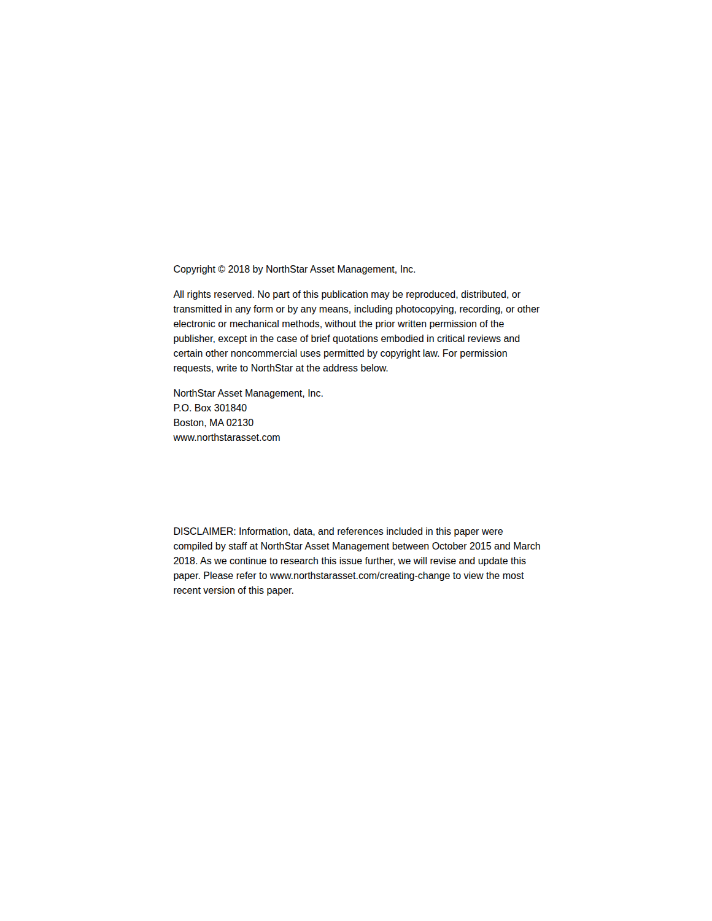Copyright © 2018 by NorthStar Asset Management, Inc.
All rights reserved. No part of this publication may be reproduced, distributed, or transmitted in any form or by any means, including photocopying, recording, or other electronic or mechanical methods, without the prior written permission of the publisher, except in the case of brief quotations embodied in critical reviews and certain other noncommercial uses permitted by copyright law. For permission requests, write to NorthStar at the address below.
NorthStar Asset Management, Inc.
P.O. Box 301840
Boston, MA 02130
www.northstarasset.com
DISCLAIMER: Information, data, and references included in this paper were compiled by staff at NorthStar Asset Management between October 2015 and March 2018. As we continue to research this issue further, we will revise and update this paper. Please refer to www.northstarasset.com/creating-change to view the most recent version of this paper.